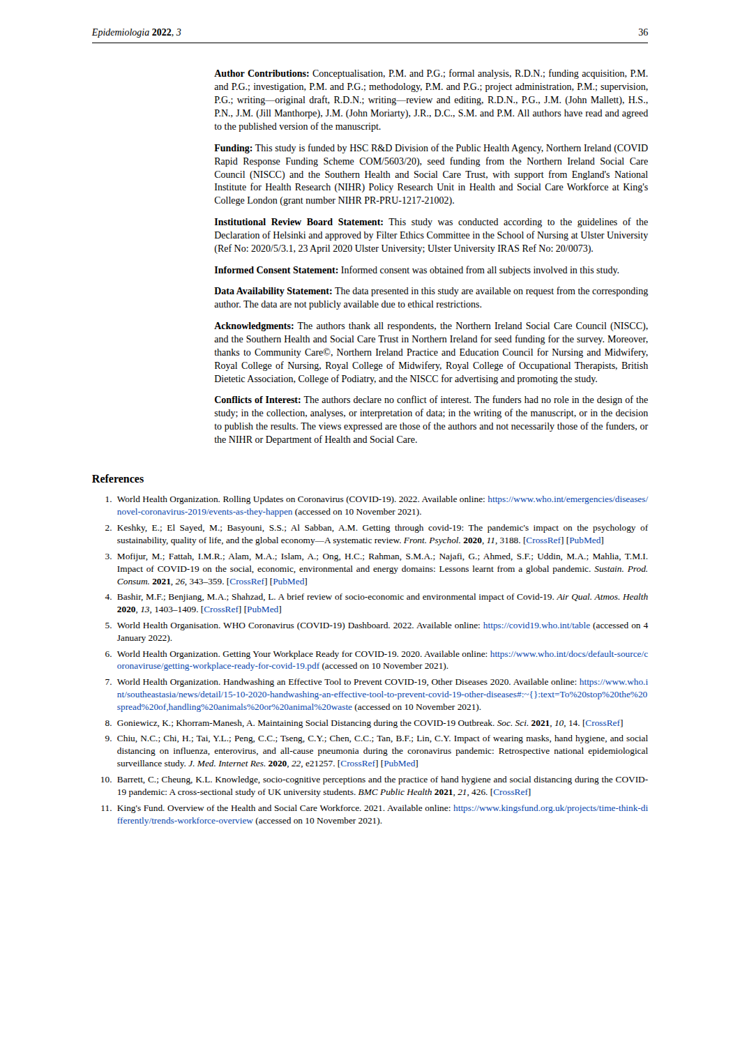Epidemiologia 2022, 3
36
Author Contributions: Conceptualisation, P.M. and P.G.; formal analysis, R.D.N.; funding acquisition, P.M. and P.G.; investigation, P.M. and P.G.; methodology, P.M. and P.G.; project administration, P.M.; supervision, P.G.; writing—original draft, R.D.N.; writing—review and editing, R.D.N., P.G., J.M. (John Mallett), H.S., P.N., J.M. (Jill Manthorpe), J.M. (John Moriarty), J.R., D.C., S.M. and P.M. All authors have read and agreed to the published version of the manuscript.
Funding: This study is funded by HSC R&D Division of the Public Health Agency, Northern Ireland (COVID Rapid Response Funding Scheme COM/5603/20), seed funding from the Northern Ireland Social Care Council (NISCC) and the Southern Health and Social Care Trust, with support from England's National Institute for Health Research (NIHR) Policy Research Unit in Health and Social Care Workforce at King's College London (grant number NIHR PR-PRU-1217-21002).
Institutional Review Board Statement: This study was conducted according to the guidelines of the Declaration of Helsinki and approved by Filter Ethics Committee in the School of Nursing at Ulster University (Ref No: 2020/5/3.1, 23 April 2020 Ulster University; Ulster University IRAS Ref No: 20/0073).
Informed Consent Statement: Informed consent was obtained from all subjects involved in this study.
Data Availability Statement: The data presented in this study are available on request from the corresponding author. The data are not publicly available due to ethical restrictions.
Acknowledgments: The authors thank all respondents, the Northern Ireland Social Care Council (NISCC), and the Southern Health and Social Care Trust in Northern Ireland for seed funding for the survey. Moreover, thanks to Community Care©, Northern Ireland Practice and Education Council for Nursing and Midwifery, Royal College of Nursing, Royal College of Midwifery, Royal College of Occupational Therapists, British Dietetic Association, College of Podiatry, and the NISCC for advertising and promoting the study.
Conflicts of Interest: The authors declare no conflict of interest. The funders had no role in the design of the study; in the collection, analyses, or interpretation of data; in the writing of the manuscript, or in the decision to publish the results. The views expressed are those of the authors and not necessarily those of the funders, or the NIHR or Department of Health and Social Care.
References
World Health Organization. Rolling Updates on Coronavirus (COVID-19). 2022. Available online: https://www.who.int/emergencies/diseases/novel-coronavirus-2019/events-as-they-happen (accessed on 10 November 2021).
Keshky, E.; El Sayed, M.; Basyouni, S.S.; Al Sabban, A.M. Getting through covid-19: The pandemic's impact on the psychology of sustainability, quality of life, and the global economy—A systematic review. Front. Psychol. 2020, 11, 3188. [CrossRef] [PubMed]
Mofijur, M.; Fattah, I.M.R.; Alam, M.A.; Islam, A.; Ong, H.C.; Rahman, S.M.A.; Najafi, G.; Ahmed, S.F.; Uddin, M.A.; Mahlia, T.M.I. Impact of COVID-19 on the social, economic, environmental and energy domains: Lessons learnt from a global pandemic. Sustain. Prod. Consum. 2021, 26, 343–359. [CrossRef] [PubMed]
Bashir, M.F.; Benjiang, M.A.; Shahzad, L. A brief review of socio-economic and environmental impact of Covid-19. Air Qual. Atmos. Health 2020, 13, 1403–1409. [CrossRef] [PubMed]
World Health Organisation. WHO Coronavirus (COVID-19) Dashboard. 2022. Available online: https://covid19.who.int/table (accessed on 4 January 2022).
World Health Organization. Getting Your Workplace Ready for COVID-19. 2020. Available online: https://www.who.int/docs/default-source/coronaviruse/getting-workplace-ready-for-covid-19.pdf (accessed on 10 November 2021).
World Health Organization. Handwashing an Effective Tool to Prevent COVID-19, Other Diseases 2020. Available online: https://www.who.int/southeastasia/news/detail/15-10-2020-handwashing-an-effective-tool-to-prevent-covid-19-other-diseases#:~{}:text=To%20stop%20the%20spread%20of,handling%20animals%20or%20animal%20waste (accessed on 10 November 2021).
Goniewicz, K.; Khorram-Manesh, A. Maintaining Social Distancing during the COVID-19 Outbreak. Soc. Sci. 2021, 10, 14. [CrossRef]
Chiu, N.C.; Chi, H.; Tai, Y.L.; Peng, C.C.; Tseng, C.Y.; Chen, C.C.; Tan, B.F.; Lin, C.Y. Impact of wearing masks, hand hygiene, and social distancing on influenza, enterovirus, and all-cause pneumonia during the coronavirus pandemic: Retrospective national epidemiological surveillance study. J. Med. Internet Res. 2020, 22, e21257. [CrossRef] [PubMed]
Barrett, C.; Cheung, K.L. Knowledge, socio-cognitive perceptions and the practice of hand hygiene and social distancing during the COVID-19 pandemic: A cross-sectional study of UK university students. BMC Public Health 2021, 21, 426. [CrossRef]
King's Fund. Overview of the Health and Social Care Workforce. 2021. Available online: https://www.kingsfund.org.uk/projects/time-think-differently/trends-workforce-overview (accessed on 10 November 2021).